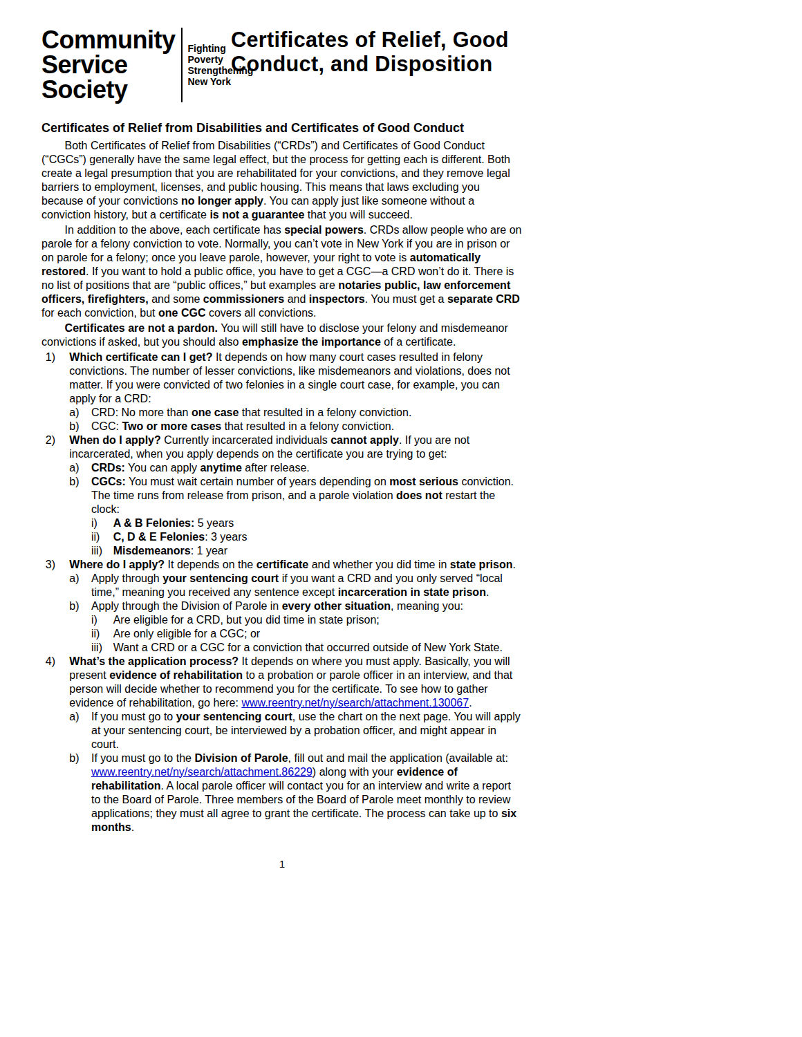Community
Service
Society
Fighting Poverty
Strengthening
New York
Certificates of Relief, Good Conduct, and Disposition
Certificates of Relief from Disabilities and Certificates of Good Conduct
Both Certificates of Relief from Disabilities (“CRDs”) and Certificates of Good Conduct (“CGCs”) generally have the same legal effect, but the process for getting each is different. Both create a legal presumption that you are rehabilitated for your convictions, and they remove legal barriers to employment, licenses, and public housing. This means that laws excluding you because of your convictions no longer apply. You can apply just like someone without a conviction history, but a certificate is not a guarantee that you will succeed.
In addition to the above, each certificate has special powers. CRDs allow people who are on parole for a felony conviction to vote. Normally, you can’t vote in New York if you are in prison or on parole for a felony; once you leave parole, however, your right to vote is automatically restored. If you want to hold a public office, you have to get a CGC—a CRD won’t do it. There is no list of positions that are “public offices,” but examples are notaries public, law enforcement officers, firefighters, and some commissioners and inspectors. You must get a separate CRD for each conviction, but one CGC covers all convictions.
Certificates are not a pardon. You will still have to disclose your felony and misdemeanor convictions if asked, but you should also emphasize the importance of a certificate.
Which certificate can I get? It depends on how many court cases resulted in felony convictions. The number of lesser convictions, like misdemeanors and violations, does not matter. If you were convicted of two felonies in a single court case, for example, you can apply for a CRD:
CRD: No more than one case that resulted in a felony conviction.
CGC: Two or more cases that resulted in a felony conviction.
When do I apply? Currently incarcerated individuals cannot apply. If you are not incarcerated, when you apply depends on the certificate you are trying to get:
CRDs: You can apply anytime after release.
CGCs: You must wait certain number of years depending on most serious conviction. The time runs from release from prison, and a parole violation does not restart the clock:
A & B Felonies: 5 years
C, D & E Felonies: 3 years
Misdemeanors: 1 year
Where do I apply? It depends on the certificate and whether you did time in state prison.
Apply through your sentencing court if you want a CRD and you only served “local time,” meaning you received any sentence except incarceration in state prison.
Apply through the Division of Parole in every other situation, meaning you:
Are eligible for a CRD, but you did time in state prison;
Are only eligible for a CGC; or
Want a CRD or a CGC for a conviction that occurred outside of New York State.
What’s the application process? It depends on where you must apply. Basically, you will present evidence of rehabilitation to a probation or parole officer in an interview, and that person will decide whether to recommend you for the certificate. To see how to gather evidence of rehabilitation, go here: www.reentry.net/ny/search/attachment.130067.
If you must go to your sentencing court, use the chart on the next page. You will apply at your sentencing court, be interviewed by a probation officer, and might appear in court.
If you must go to the Division of Parole, fill out and mail the application (available at: www.reentry.net/ny/search/attachment.86229) along with your evidence of rehabilitation. A local parole officer will contact you for an interview and write a report to the Board of Parole. Three members of the Board of Parole meet monthly to review applications; they must all agree to grant the certificate. The process can take up to six months.
1